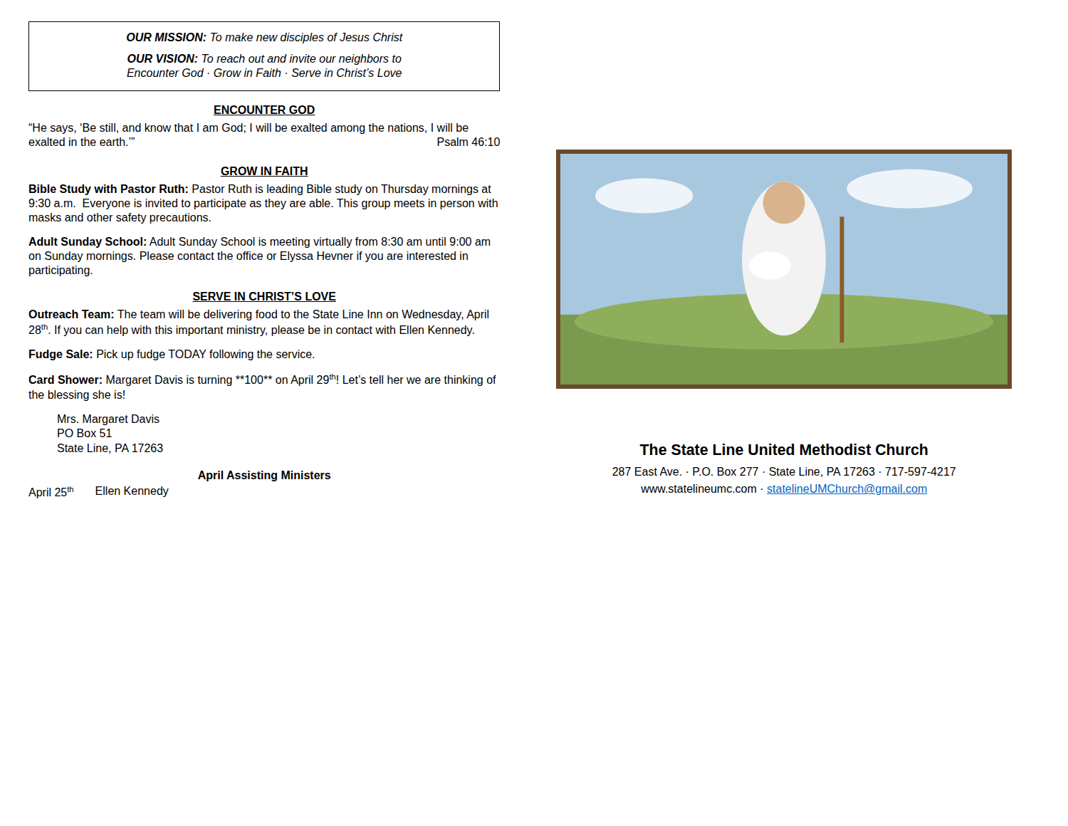OUR MISSION: To make new disciples of Jesus Christ
OUR VISION: To reach out and invite our neighbors to
Encounter God · Grow in Faith · Serve in Christ’s Love
ENCOUNTER GOD
“He says, ‘Be still, and know that I am God; I will be exalted among the nations, I will be exalted in the earth.’” Psalm 46:10
GROW IN FAITH
Bible Study with Pastor Ruth: Pastor Ruth is leading Bible study on Thursday mornings at 9:30 a.m. Everyone is invited to participate as they are able. This group meets in person with masks and other safety precautions.
Adult Sunday School: Adult Sunday School is meeting virtually from 8:30 am until 9:00 am on Sunday mornings. Please contact the office or Elyssa Hevner if you are interested in participating.
SERVE IN CHRIST’S LOVE
Outreach Team: The team will be delivering food to the State Line Inn on Wednesday, April 28th. If you can help with this important ministry, please be in contact with Ellen Kennedy.
Fudge Sale: Pick up fudge TODAY following the service.
Card Shower: Margaret Davis is turning **100** on April 29th! Let’s tell her we are thinking of the blessing she is!
Mrs. Margaret Davis
PO Box 51
State Line, PA 17263
April Assisting Ministers
| April 25 th | Ellen Kennedy |
The State Line United Methodist Church
287 East Ave. · P.O. Box 277 · State Line, PA 17263 · 717-597-4217
www.statelineumc.com · statelineUMChurch@gmail.com